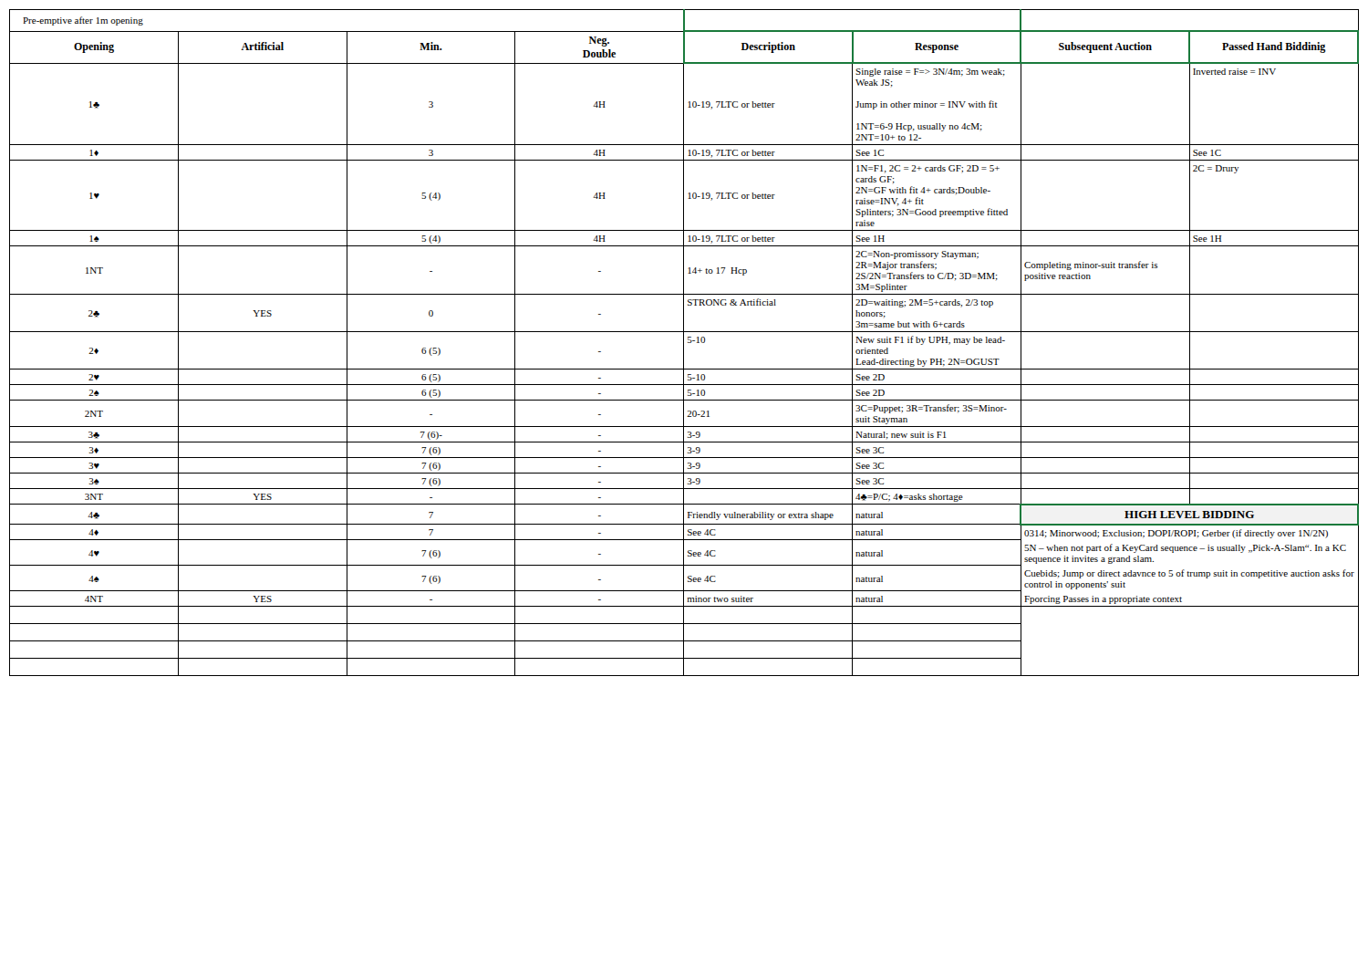| Pre-emptive after 1m opening | | |
| Opening | Artificial | Min. | Neg. Double | Description | Response | Subsequent Auction | Passed Hand Biddinig |
| 1♣ | | 3 | 4H | 10-19, 7LTC or better | Single raise = F=> 3N/4m; 3m weak; Weak JS; Jump in other minor = INV with fit 1NT=6-9 Hcp, usually no 4cM; 2NT=10+ to 12- | | Inverted raise = INV |
| 1♦ | | 3 | 4H | 10-19, 7LTC or better | See 1C | | See 1C |
| 1♥ | | 5 (4) | 4H | 10-19, 7LTC or better | 1N=F1, 2C = 2+ cards GF; 2D = 5+ cards GF; 2N=GF with fit 4+ cards;Double-raise=INV, 4+ fit Splinters; 3N=Good preemptive fitted raise | | 2C = Drury |
| 1♠ | | 5 (4) | 4H | 10-19, 7LTC or better | See 1H | | See 1H |
| 1NT | | - | - | 14+ to 17 Hcp | 2C=Non-promissory Stayman; 2R=Major transfers; 2S/2N=Transfers to C/D; 3D=MM; 3M=Splinter | Completing minor-suit transfer is positive reaction | |
| 2♣ | YES | 0 | - | STRONG & Artificial | 2D=waiting; 2M=5+cards, 2/3 top honors; 3m=same but with 6+cards | | |
| 2♦ | | 6 (5) | - | 5-10 | New suit F1 if by UPH, may be lead-oriented Lead-directing by PH; 2N=OGUST | | |
| 2♥ | | 6 (5) | - | 5-10 | See 2D | | |
| 2♠ | | 6 (5) | - | 5-10 | See 2D | | |
| 2NT | | - | - | 20-21 | 3C=Puppet; 3R=Transfer; 3S=Minor-suit Stayman | | |
| 3♣ | | 7 (6)- | - | 3-9 | Natural; new suit is F1 | | |
| 3♦ | | 7 (6) | - | 3-9 | See 3C | | |
| 3♥ | | 7 (6) | - | 3-9 | See 3C | | |
| 3♠ | | 7 (6) | - | 3-9 | See 3C | | |
| 3NT | YES | - | - | | 4♣=P/C; 4♦=asks shortage | | |
| 4♣ | | 7 | - | Friendly vulnerability or extra shape | natural | HIGH LEVEL BIDDING |
| 4♦ | | 7 | - | See 4C | natural | 0314; Minorwood; Exclusion; DOPI/ROPI; Gerber (if directly over 1N/2N) |
| 4♥ | | 7 (6) | - | See 4C | natural | 5N – when not part of a KeyCard sequence – is usually „Pick-A-Slam“. In a KC sequence it invites a grand slam. |
| 4♠ | | 7 (6) | - | See 4C | natural | Cuebids; Jump or direct adavnce to 5 of trump suit in competitive auction asks for control in opponents' suit |
| 4NT | YES | - | - | minor two suiter | natural | Fporcing Passes in a ppropriate context |